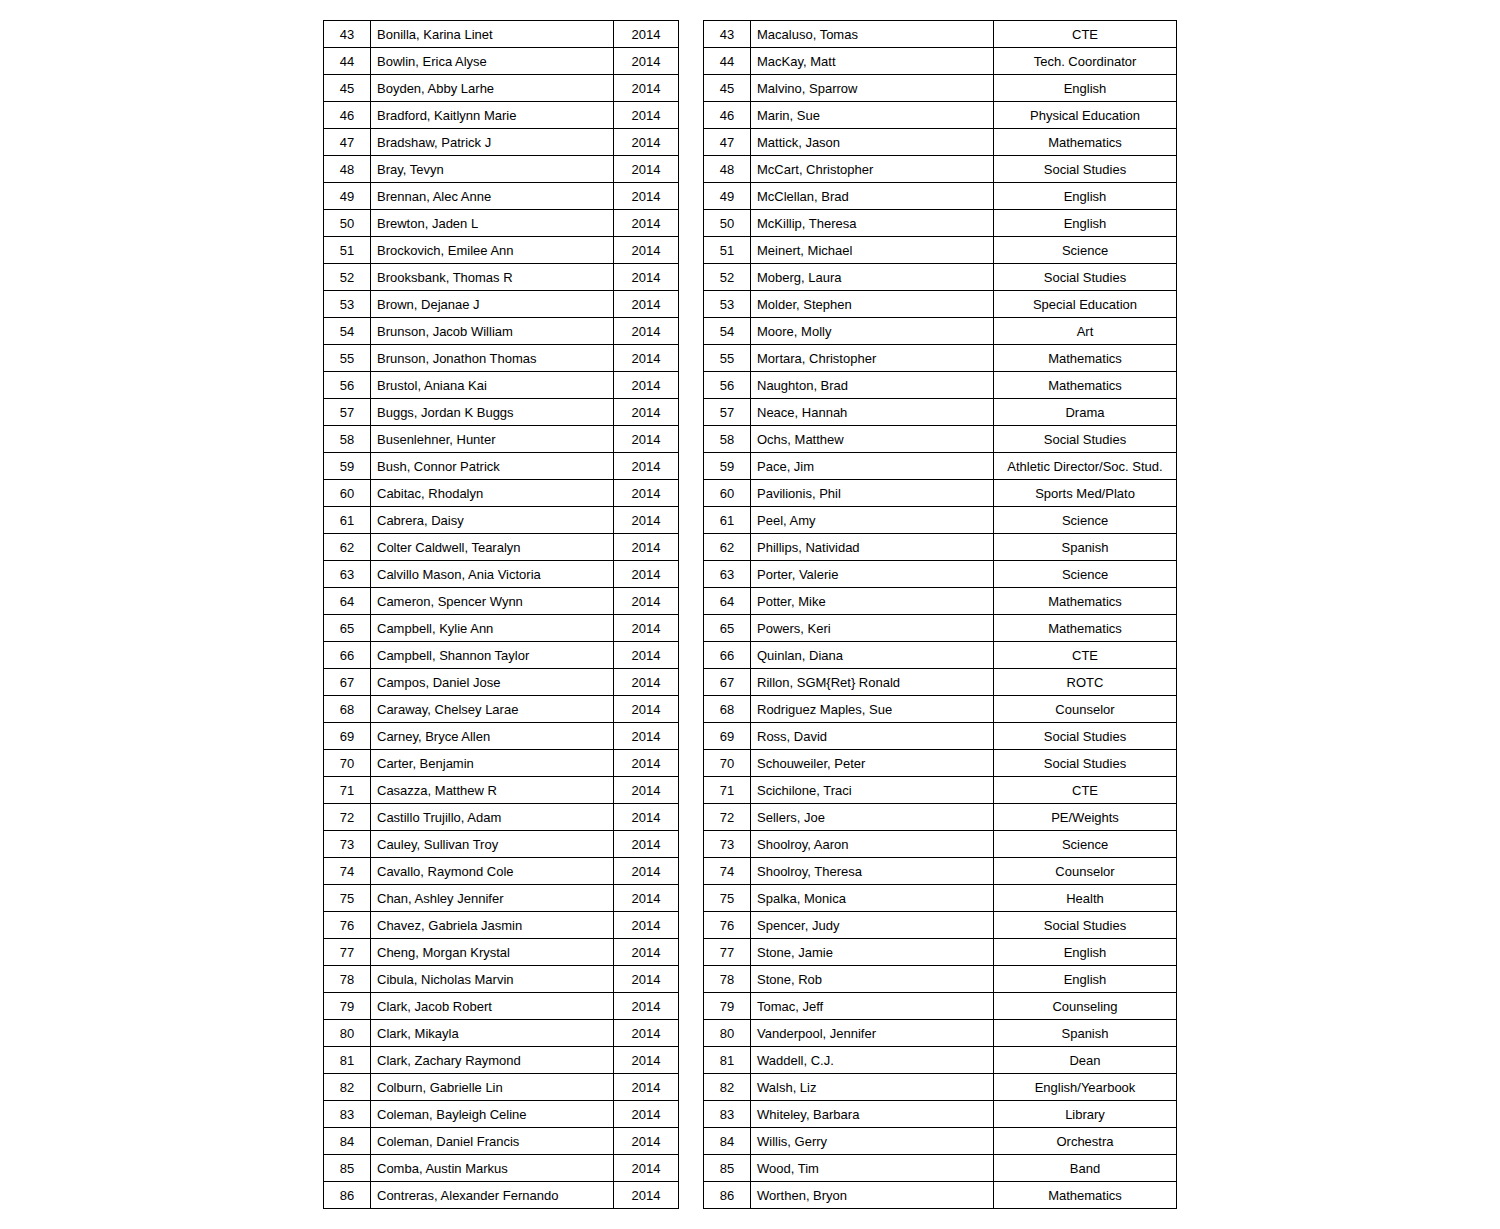| 43 | Bonilla, Karina Linet | 2014 |
| 44 | Bowlin, Erica Alyse | 2014 |
| 45 | Boyden, Abby Larhe | 2014 |
| 46 | Bradford, Kaitlynn Marie | 2014 |
| 47 | Bradshaw, Patrick J | 2014 |
| 48 | Bray, Tevyn | 2014 |
| 49 | Brennan, Alec Anne | 2014 |
| 50 | Brewton, Jaden L | 2014 |
| 51 | Brockovich, Emilee Ann | 2014 |
| 52 | Brooksbank, Thomas R | 2014 |
| 53 | Brown, Dejanae J | 2014 |
| 54 | Brunson, Jacob William | 2014 |
| 55 | Brunson, Jonathon Thomas | 2014 |
| 56 | Brustol, Aniana Kai | 2014 |
| 57 | Buggs, Jordan K Buggs | 2014 |
| 58 | Busenlehner, Hunter | 2014 |
| 59 | Bush, Connor Patrick | 2014 |
| 60 | Cabitac, Rhodalyn | 2014 |
| 61 | Cabrera, Daisy | 2014 |
| 62 | Colter Caldwell, Tearalyn | 2014 |
| 63 | Calvillo Mason, Ania Victoria | 2014 |
| 64 | Cameron, Spencer Wynn | 2014 |
| 65 | Campbell, Kylie Ann | 2014 |
| 66 | Campbell, Shannon Taylor | 2014 |
| 67 | Campos, Daniel Jose | 2014 |
| 68 | Caraway, Chelsey Larae | 2014 |
| 69 | Carney, Bryce Allen | 2014 |
| 70 | Carter, Benjamin | 2014 |
| 71 | Casazza, Matthew R | 2014 |
| 72 | Castillo Trujillo, Adam | 2014 |
| 73 | Cauley, Sullivan Troy | 2014 |
| 74 | Cavallo, Raymond Cole | 2014 |
| 75 | Chan, Ashley Jennifer | 2014 |
| 76 | Chavez, Gabriela Jasmin | 2014 |
| 77 | Cheng, Morgan Krystal | 2014 |
| 78 | Cibula, Nicholas Marvin | 2014 |
| 79 | Clark, Jacob Robert | 2014 |
| 80 | Clark, Mikayla | 2014 |
| 81 | Clark, Zachary Raymond | 2014 |
| 82 | Colburn, Gabrielle Lin | 2014 |
| 83 | Coleman, Bayleigh Celine | 2014 |
| 84 | Coleman, Daniel Francis | 2014 |
| 85 | Comba, Austin Markus | 2014 |
| 86 | Contreras, Alexander Fernando | 2014 |
| 43 | Macaluso, Tomas | CTE |
| 44 | MacKay, Matt | Tech. Coordinator |
| 45 | Malvino, Sparrow | English |
| 46 | Marin, Sue | Physical Education |
| 47 | Mattick, Jason | Mathematics |
| 48 | McCart, Christopher | Social Studies |
| 49 | McClellan, Brad | English |
| 50 | McKillip, Theresa | English |
| 51 | Meinert, Michael | Science |
| 52 | Moberg, Laura | Social Studies |
| 53 | Molder, Stephen | Special Education |
| 54 | Moore, Molly | Art |
| 55 | Mortara, Christopher | Mathematics |
| 56 | Naughton, Brad | Mathematics |
| 57 | Neace, Hannah | Drama |
| 58 | Ochs, Matthew | Social Studies |
| 59 | Pace, Jim | Athletic Director/Soc. Stud. |
| 60 | Pavilionis, Phil | Sports Med/Plato |
| 61 | Peel, Amy | Science |
| 62 | Phillips, Natividad | Spanish |
| 63 | Porter, Valerie | Science |
| 64 | Potter, Mike | Mathematics |
| 65 | Powers, Keri | Mathematics |
| 66 | Quinlan, Diana | CTE |
| 67 | Rillon, SGM{Ret} Ronald | ROTC |
| 68 | Rodriguez Maples, Sue | Counselor |
| 69 | Ross, David | Social Studies |
| 70 | Schouweiler, Peter | Social Studies |
| 71 | Scichilone, Traci | CTE |
| 72 | Sellers, Joe | PE/Weights |
| 73 | Shoolroy, Aaron | Science |
| 74 | Shoolroy, Theresa | Counselor |
| 75 | Spalka, Monica | Health |
| 76 | Spencer, Judy | Social Studies |
| 77 | Stone, Jamie | English |
| 78 | Stone, Rob | English |
| 79 | Tomac, Jeff | Counseling |
| 80 | Vanderpool, Jennifer | Spanish |
| 81 | Waddell, C.J. | Dean |
| 82 | Walsh, Liz | English/Yearbook |
| 83 | Whiteley, Barbara | Library |
| 84 | Willis, Gerry | Orchestra |
| 85 | Wood, Tim | Band |
| 86 | Worthen, Bryon | Mathematics |